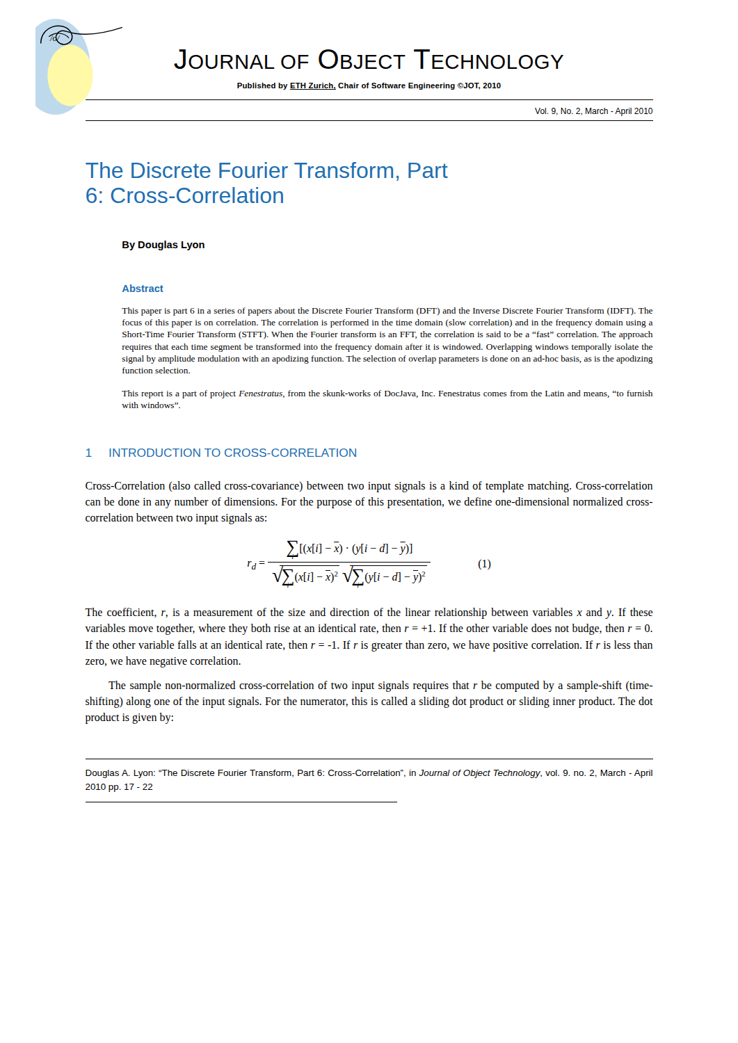/o/
JOURNAL OF OBJECT TECHNOLOGY
Published by ETH Zurich, Chair of Software Engineering ©JOT, 2010
Vol. 9, No. 2, March - April 2010
The Discrete Fourier Transform, Part
6: Cross-Correlation
By Douglas Lyon
Abstract
This paper is part 6 in a series of papers about the Discrete Fourier Transform (DFT) and the Inverse Discrete Fourier Transform (IDFT). The focus of this paper is on correlation. The correlation is performed in the time domain (slow correlation) and in the frequency domain using a Short-Time Fourier Transform (STFT). When the Fourier transform is an FFT, the correlation is said to be a “fast” correlation. The approach requires that each time segment be transformed into the frequency domain after it is windowed. Overlapping windows temporally isolate the signal by amplitude modulation with an apodizing function. The selection of overlap parameters is done on an ad-hoc basis, as is the apodizing function selection.
This report is a part of project Fenestratus, from the skunk-works of DocJava, Inc. Fenestratus comes from the Latin and means, “to furnish with windows”.
1 INTRODUCTION TO CROSS-CORRELATION
Cross-Correlation (also called cross-covariance) between two input signals is a kind of template matching. Cross-correlation can be done in any number of dimensions. For the purpose of this presentation, we define one-dimensional normalized cross-correlation between two input signals as:
rd = ∑i[(x[i] − x) · (y[i − d] − y)] ∑i(x[i] − x)2 ∑i(y[i − d] − y)2
(1)
The coefficient, r, is a measurement of the size and direction of the linear relationship between variables x and y. If these variables move together, where they both rise at an identical rate, then r = +1. If the other variable does not budge, then r = 0. If the other variable falls at an identical rate, then r = -1. If r is greater than zero, we have positive correlation. If r is less than zero, we have negative correlation.
The sample non-normalized cross-correlation of two input signals requires that r be computed by a sample-shift (time-shifting) along one of the input signals. For the numerator, this is called a sliding dot product or sliding inner product. The dot product is given by:
Douglas A. Lyon: “The Discrete Fourier Transform, Part 6: Cross-Correlation”, in Journal of Object Technology, vol. 9. no. 2, March - April 2010 pp. 17 - 22